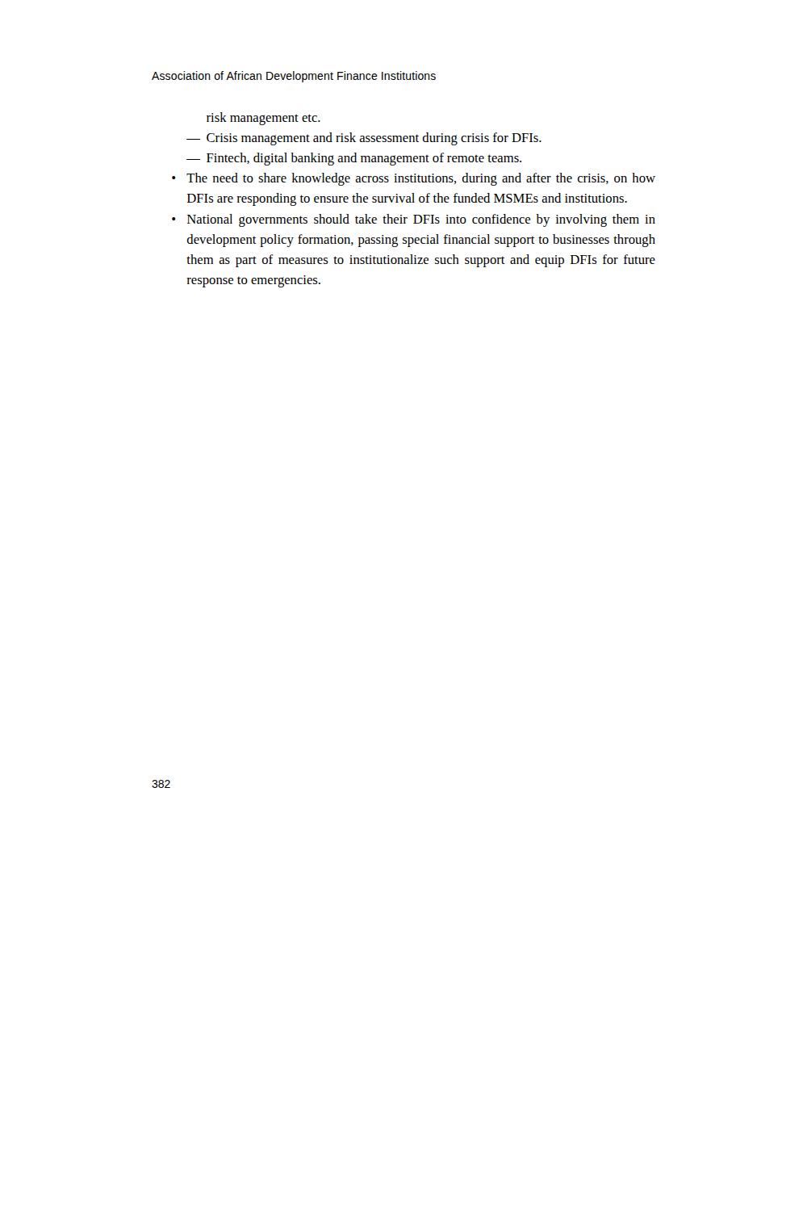Association of African Development Finance Institutions
risk management etc.
Crisis management and risk assessment during crisis for DFIs.
Fintech, digital banking and management of remote teams.
The need to share knowledge across institutions, during and after the crisis, on how DFIs are responding to ensure the survival of the funded MSMEs and institutions.
National governments should take their DFIs into confidence by involving them in development policy formation, passing special financial support to businesses through them as part of measures to institutionalize such support and equip DFIs for future response to emergencies.
382